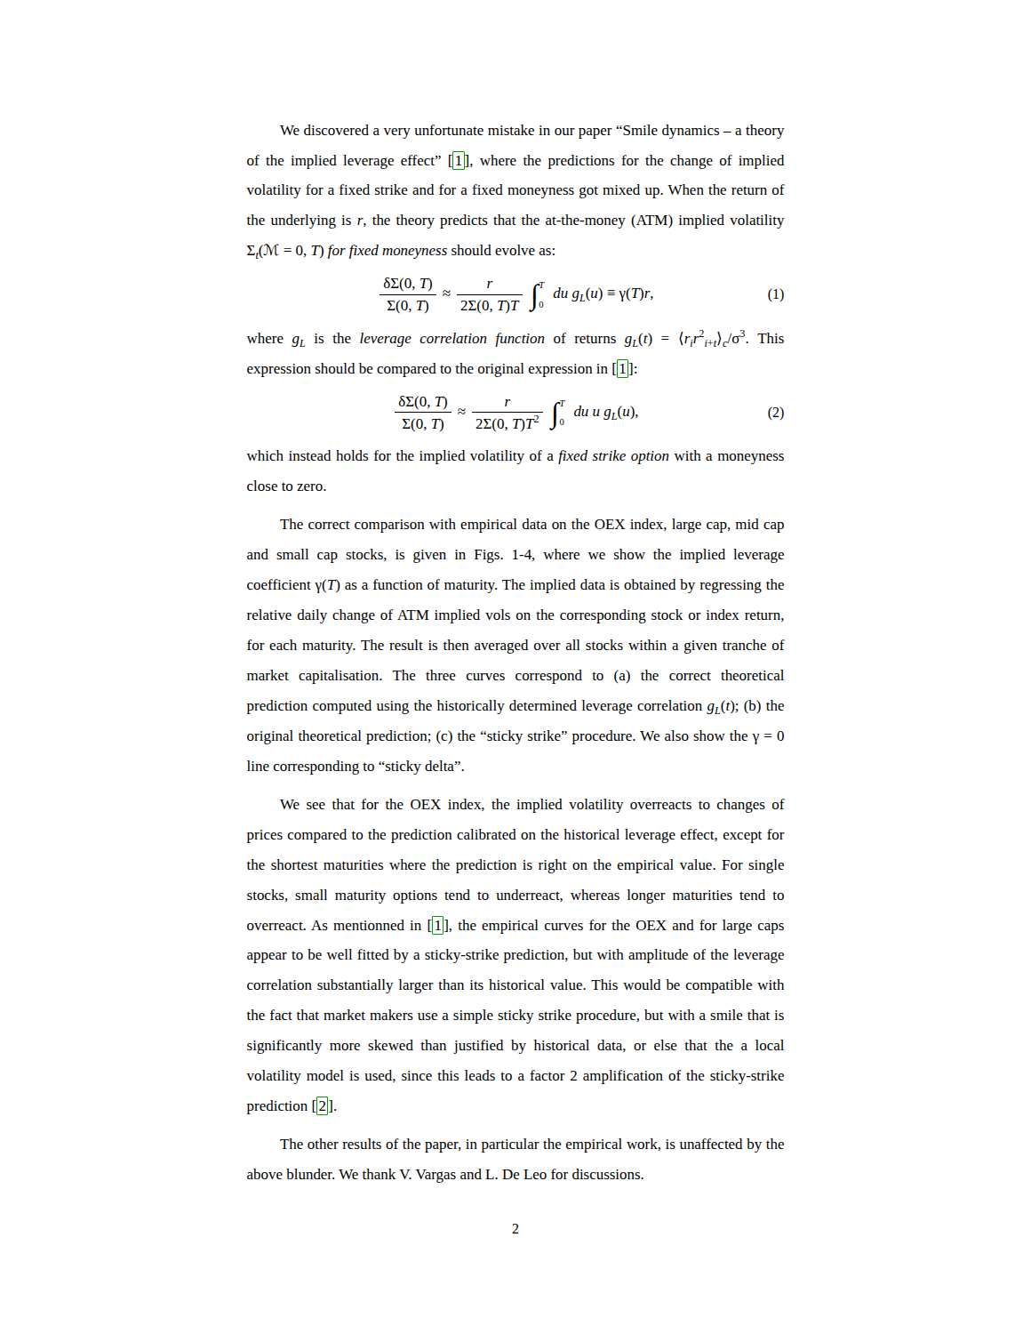We discovered a very unfortunate mistake in our paper “Smile dynamics – a theory of the implied leverage effect” [1], where the predictions for the change of implied volatility for a fixed strike and for a fixed moneyness got mixed up. When the return of the underlying is r, the theory predicts that the at-the-money (ATM) implied volatility Σt(ℳ = 0, T) for fixed moneyness should evolve as:
δΣ(0, T) Σ(0, T) ≈ r 2Σ(0, T)T ∫T 0 du gL(u) ≡ γ(T)r, (1)
where gL is the leverage correlation function of returns gL(t) = ⟨rir2i+t⟩c/σ3. This expression should be compared to the original expression in [1]:
δΣ(0, T) Σ(0, T) ≈ r 2Σ(0, T)T2 ∫T 0 du u gL(u), (2)
which instead holds for the implied volatility of a fixed strike option with a moneyness close to zero.
The correct comparison with empirical data on the OEX index, large cap, mid cap and small cap stocks, is given in Figs. 1-4, where we show the implied leverage coefficient γ(T) as a function of maturity. The implied data is obtained by regressing the relative daily change of ATM implied vols on the corresponding stock or index return, for each maturity. The result is then averaged over all stocks within a given tranche of market capitalisation. The three curves correspond to (a) the correct theoretical prediction computed using the historically determined leverage correlation gL(t); (b) the original theoretical prediction; (c) the “sticky strike” procedure. We also show the γ = 0 line corresponding to “sticky delta”.
We see that for the OEX index, the implied volatility overreacts to changes of prices compared to the prediction calibrated on the historical leverage effect, except for the shortest maturities where the prediction is right on the empirical value. For single stocks, small maturity options tend to underreact, whereas longer maturities tend to overreact. As mentionned in [1], the empirical curves for the OEX and for large caps appear to be well fitted by a sticky-strike prediction, but with amplitude of the leverage correlation substantially larger than its historical value. This would be compatible with the fact that market makers use a simple sticky strike procedure, but with a smile that is significantly more skewed than justified by historical data, or else that the a local volatility model is used, since this leads to a factor 2 amplification of the sticky-strike prediction [2].
The other results of the paper, in particular the empirical work, is unaffected by the above blunder. We thank V. Vargas and L. De Leo for discussions.
2